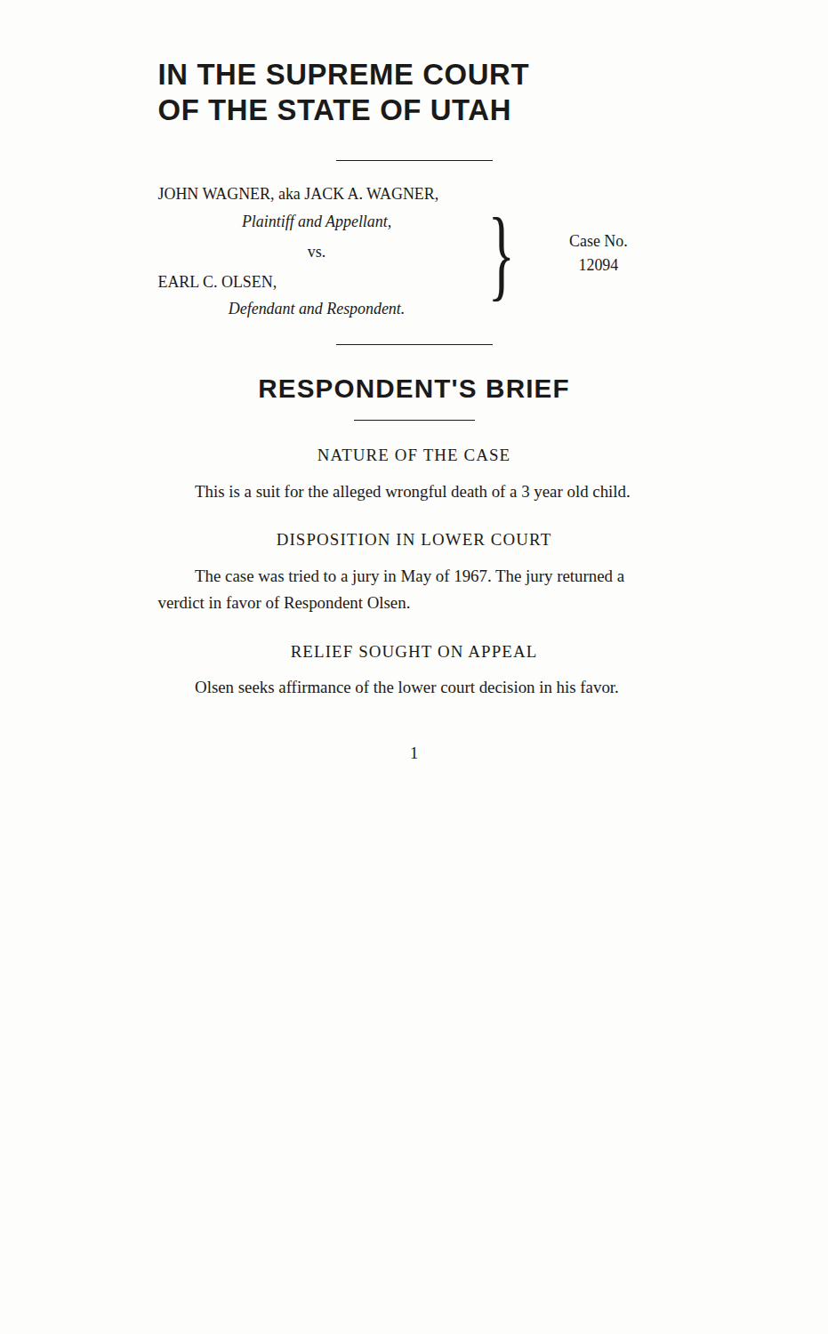IN THE SUPREME COURT
OF THE STATE OF UTAH
| JOHN WAGNER, aka JACK A. WAGNER, Plaintiff and Appellant, vs. EARL C. OLSEN, Defendant and Respondent. | } | Case No. 12094 |
RESPONDENT'S BRIEF
NATURE OF THE CASE
This is a suit for the alleged wrongful death of a 3 year old child.
DISPOSITION IN LOWER COURT
The case was tried to a jury in May of 1967. The jury returned a verdict in favor of Respondent Olsen.
RELIEF SOUGHT ON APPEAL
Olsen seeks affirmance of the lower court decision in his favor.
1